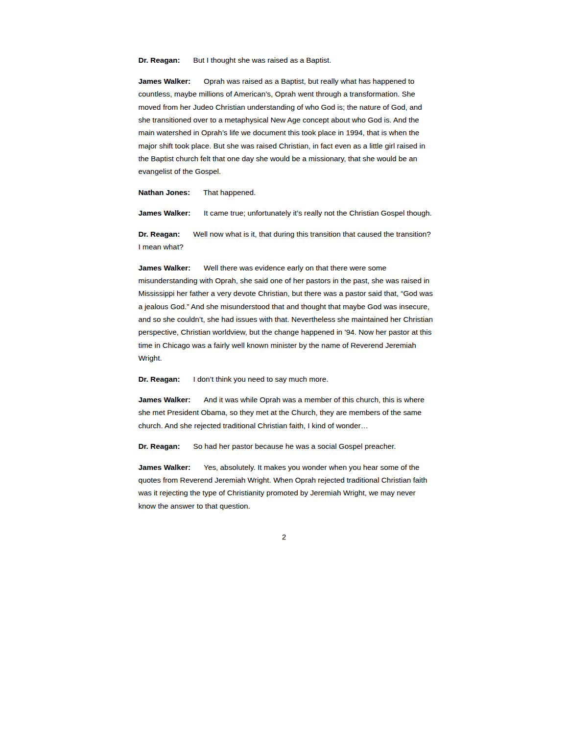Dr. Reagan: But I thought she was raised as a Baptist.
James Walker: Oprah was raised as a Baptist, but really what has happened to countless, maybe millions of American’s, Oprah went through a transformation. She moved from her Judeo Christian understanding of who God is; the nature of God, and she transitioned over to a metaphysical New Age concept about who God is. And the main watershed in Oprah’s life we document this took place in 1994, that is when the major shift took place. But she was raised Christian, in fact even as a little girl raised in the Baptist church felt that one day she would be a missionary, that she would be an evangelist of the Gospel.
Nathan Jones: That happened.
James Walker: It came true; unfortunately it’s really not the Christian Gospel though.
Dr. Reagan: Well now what is it, that during this transition that caused the transition? I mean what?
James Walker: Well there was evidence early on that there were some misunderstanding with Oprah, she said one of her pastors in the past, she was raised in Mississippi her father a very devote Christian, but there was a pastor said that, “God was a jealous God.” And she misunderstood that and thought that maybe God was insecure, and so she couldn’t, she had issues with that. Nevertheless she maintained her Christian perspective, Christian worldview, but the change happened in ’94. Now her pastor at this time in Chicago was a fairly well known minister by the name of Reverend Jeremiah Wright.
Dr. Reagan: I don’t think you need to say much more.
James Walker: And it was while Oprah was a member of this church, this is where she met President Obama, so they met at the Church, they are members of the same church. And she rejected traditional Christian faith, I kind of wonder…
Dr. Reagan: So had her pastor because he was a social Gospel preacher.
James Walker: Yes, absolutely. It makes you wonder when you hear some of the quotes from Reverend Jeremiah Wright. When Oprah rejected traditional Christian faith was it rejecting the type of Christianity promoted by Jeremiah Wright, we may never know the answer to that question.
2